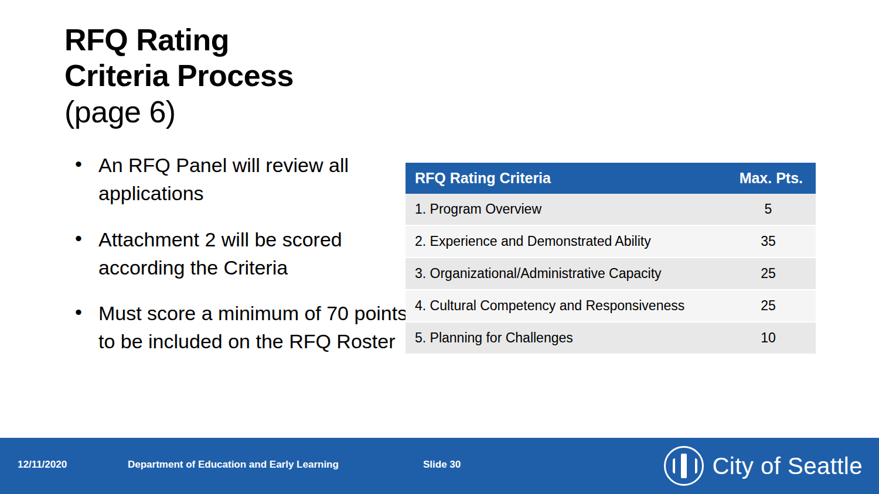RFQ Rating
Criteria Process
(page 6)
An RFQ Panel will review all applications
Attachment 2 will be scored according the Criteria
Must score a minimum of 70 points to be included on the RFQ Roster
| RFQ Rating Criteria | Max. Pts. |
| --- | --- |
| 1. Program Overview | 5 |
| 2. Experience and Demonstrated Ability | 35 |
| 3. Organizational/Administrative Capacity | 25 |
| 4. Cultural Competency and Responsiveness | 25 |
| 5. Planning for Challenges | 10 |
12/11/2020 Department of Education and Early Learning Slide 30
City of Seattle